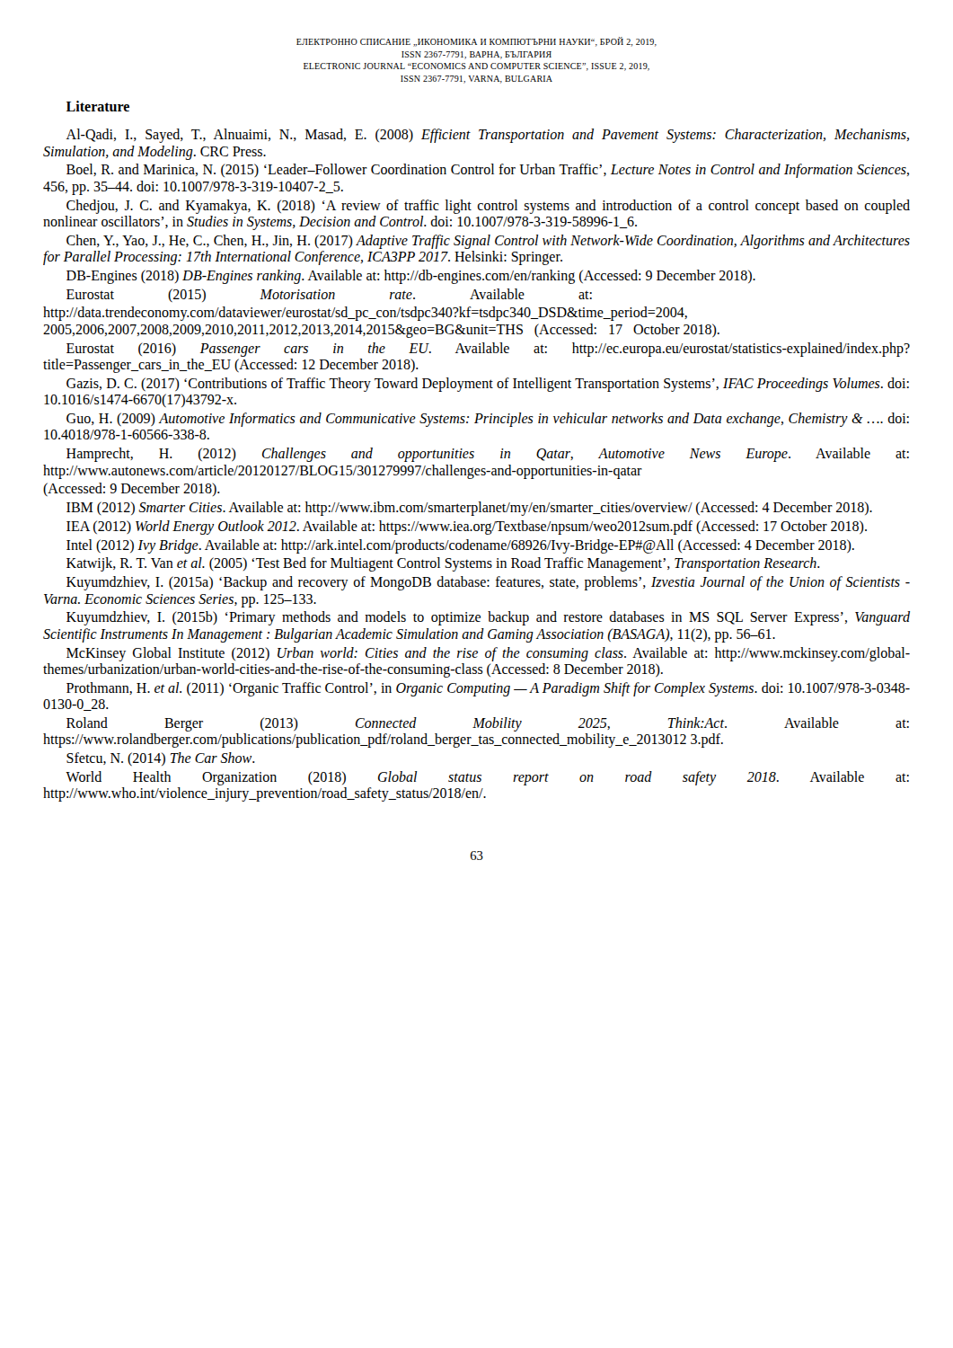Електронно списание „Икономика и компютърни науки“, брой 2, 2019,
ISSN 2367-7791, Варна, България
Electronic journal “Economics and computer science”, Issue 2, 2019,
ISSN 2367-7791, Varna, Bulgaria
Literature
Al-Qadi, I., Sayed, T., Alnuaimi, N., Masad, E. (2008) Efficient Transportation and Pavement Systems: Characterization, Mechanisms, Simulation, and Modeling. CRC Press.
Boel, R. and Marinica, N. (2015) ‘Leader–Follower Coordination Control for Urban Traffic’, Lecture Notes in Control and Information Sciences, 456, pp. 35–44. doi: 10.1007/978-3-319-10407-2_5.
Chedjou, J. C. and Kyamakya, K. (2018) ‘A review of traffic light control systems and introduction of a control concept based on coupled nonlinear oscillators’, in Studies in Systems, Decision and Control. doi: 10.1007/978-3-319-58996-1_6.
Chen, Y., Yao, J., He, C., Chen, H., Jin, H. (2017) Adaptive Traffic Signal Control with Network-Wide Coordination, Algorithms and Architectures for Parallel Processing: 17th International Conference, ICA3PP 2017. Helsinki: Springer.
DB-Engines (2018) DB-Engines ranking. Available at: http://db-engines.com/en/ranking (Accessed: 9 December 2018).
Eurostat (2015) Motorisation rate. Available at:
http://data.trendeconomy.com/dataviewer/eurostat/sd_pc_con/tsdpc340?kf=tsdpc340_DSD&time_period=2004, 2005,2006,2007,2008,2009,2010,2011,2012,2013,2014,2015&geo=BG&unit=THS (Accessed: 17 October 2018).
Eurostat (2016) Passenger cars in the EU. Available at: http://ec.europa.eu/eurostat/statistics-explained/index.php?title=Passenger_cars_in_the_EU (Accessed: 12 December 2018).
Gazis, D. C. (2017) ‘Contributions of Traffic Theory Toward Deployment of Intelligent Transportation Systems’, IFAC Proceedings Volumes. doi: 10.1016/s1474-6670(17)43792-x.
Guo, H. (2009) Automotive Informatics and Communicative Systems: Principles in vehicular networks and Data exchange, Chemistry & …. doi: 10.4018/978-1-60566-338-8.
Hamprecht, H. (2012) Challenges and opportunities in Qatar, Automotive News Europe. Available at: http://www.autonews.com/article/20120127/BLOG15/301279997/challenges-and-opportunities-in-qatar
(Accessed: 9 December 2018).
IBM (2012) Smarter Cities. Available at: http://www.ibm.com/smarterplanet/my/en/smarter_cities/overview/ (Accessed: 4 December 2018).
IEA (2012) World Energy Outlook 2012. Available at: https://www.iea.org/Textbase/npsum/weo2012sum.pdf (Accessed: 17 October 2018).
Intel (2012) Ivy Bridge. Available at: http://ark.intel.com/products/codename/68926/Ivy-Bridge-EP#@All (Accessed: 4 December 2018).
Katwijk, R. T. Van et al. (2005) ‘Test Bed for Multiagent Control Systems in Road Traffic Management’, Transportation Research.
Kuyumdzhiev, I. (2015a) ‘Backup and recovery of MongoDB database: features, state, problems’, Izvestia Journal of the Union of Scientists -Varna. Economic Sciences Series, pp. 125–133.
Kuyumdzhiev, I. (2015b) ‘Primary methods and models to optimize backup and restore databases in MS SQL Server Express’, Vanguard Scientific Instruments In Management : Bulgarian Academic Simulation and Gaming Association (BASAGA), 11(2), pp. 56–61.
McKinsey Global Institute (2012) Urban world: Cities and the rise of the consuming class. Available at: http://www.mckinsey.com/global-themes/urbanization/urban-world-cities-and-the-rise-of-the-consuming-class (Accessed: 8 December 2018).
Prothmann, H. et al. (2011) ‘Organic Traffic Control’, in Organic Computing — A Paradigm Shift for Complex Systems. doi: 10.1007/978-3-0348-0130-0_28.
Roland Berger (2013) Connected Mobility 2025, Think:Act. Available at: https://www.rolandberger.com/publications/publication_pdf/roland_berger_tas_connected_mobility_e_2013012 3.pdf.
Sfetcu, N. (2014) The Car Show.
World Health Organization (2018) Global status report on road safety 2018. Available at: http://www.who.int/violence_injury_prevention/road_safety_status/2018/en/.
63